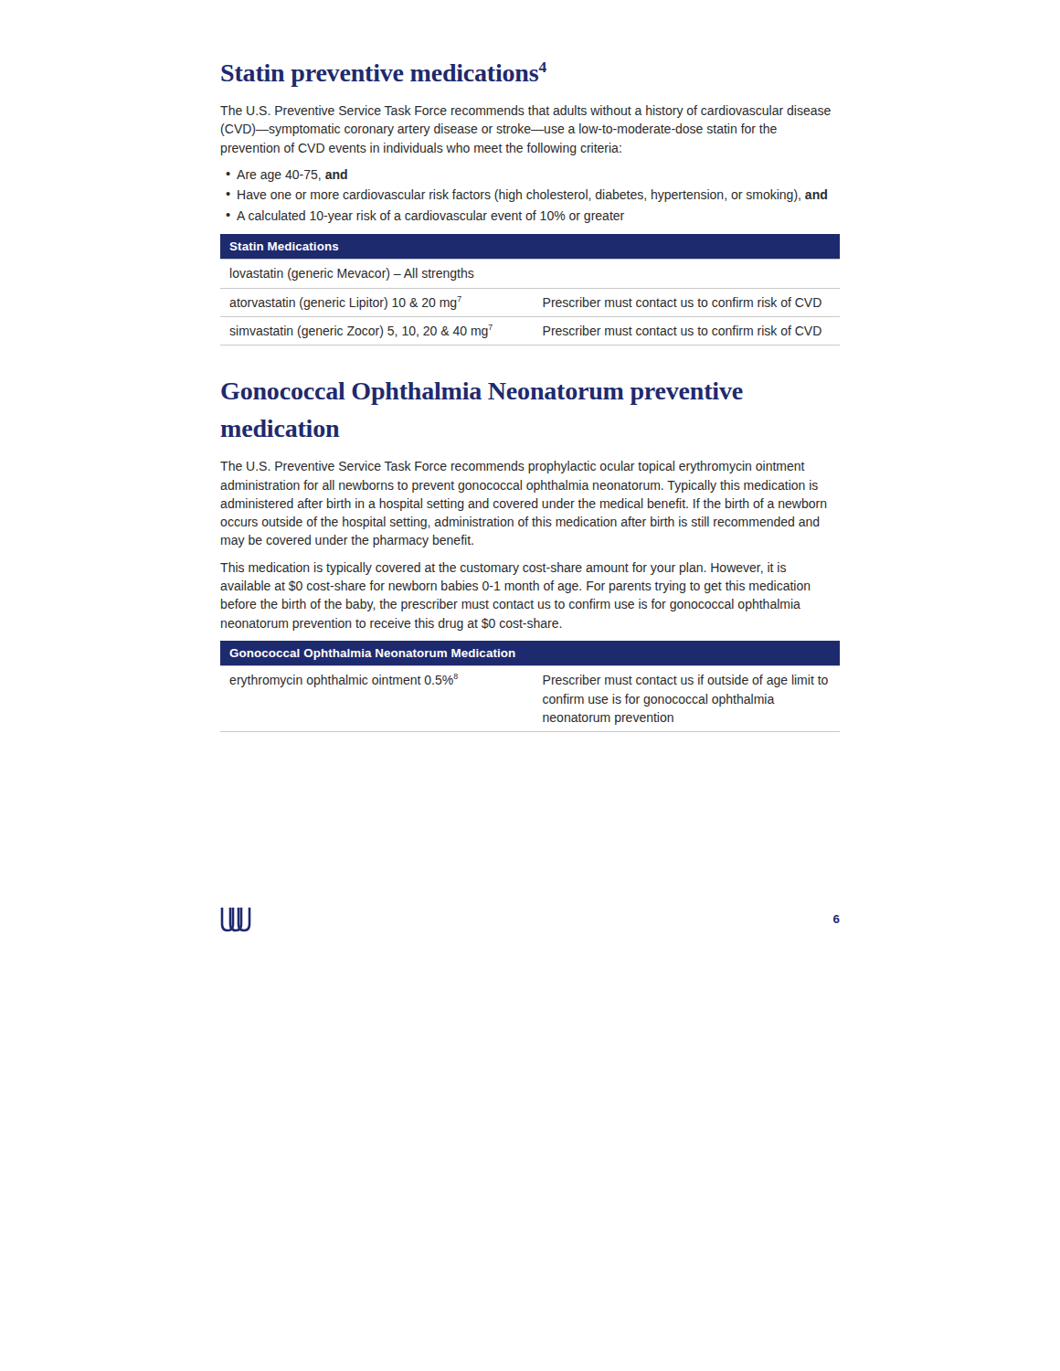Statin preventive medications4
The U.S. Preventive Service Task Force recommends that adults without a history of cardiovascular disease (CVD)—symptomatic coronary artery disease or stroke—use a low-to-moderate-dose statin for the prevention of CVD events in individuals who meet the following criteria:
Are age 40-75, and
Have one or more cardiovascular risk factors (high cholesterol, diabetes, hypertension, or smoking), and
A calculated 10-year risk of a cardiovascular event of 10% or greater
| Statin Medications |
| --- |
| lovastatin (generic Mevacor) – All strengths | |
| atorvastatin (generic Lipitor) 10 & 20 mg 7 | Prescriber must contact us to confirm risk of CVD |
| simvastatin (generic Zocor) 5, 10, 20 & 40 mg 7 | Prescriber must contact us to confirm risk of CVD |
Gonococcal Ophthalmia Neonatorum preventive medication
The U.S. Preventive Service Task Force recommends prophylactic ocular topical erythromycin ointment administration for all newborns to prevent gonococcal ophthalmia neonatorum. Typically this medication is administered after birth in a hospital setting and covered under the medical benefit. If the birth of a newborn occurs outside of the hospital setting, administration of this medication after birth is still recommended and may be covered under the pharmacy benefit.
This medication is typically covered at the customary cost-share amount for your plan. However, it is available at $0 cost-share for newborn babies 0-1 month of age. For parents trying to get this medication before the birth of the baby, the prescriber must contact us to confirm use is for gonococcal ophthalmia neonatorum prevention to receive this drug at $0 cost-share.
| Gonococcal Ophthalmia Neonatorum Medication |
| --- |
| erythromycin ophthalmic ointment 0.5% 8 | Prescriber must contact us if outside of age limit to confirm use is for gonococcal ophthalmia neonatorum prevention |
6